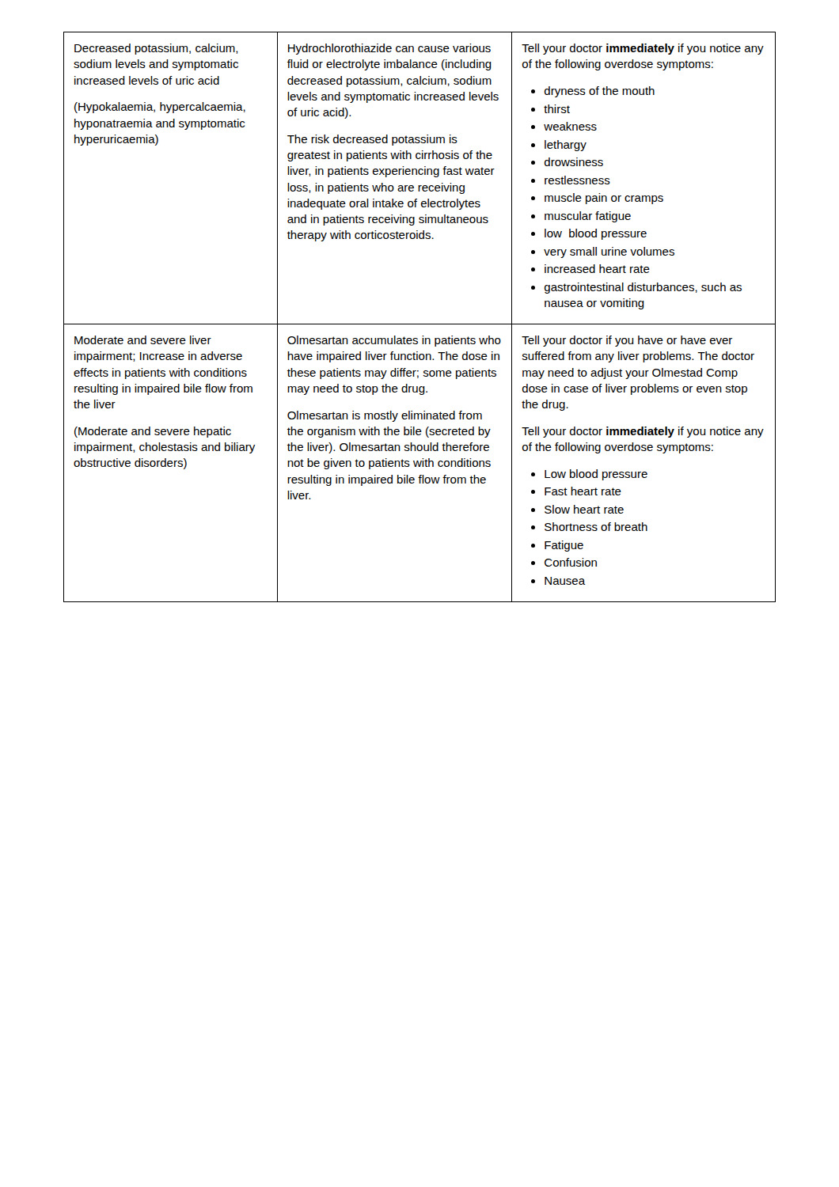| Decreased potassium, calcium, sodium levels and symptomatic increased levels of uric acid (Hypokalaemia, hypercalcaemia, hyponatraemia and symptomatic hyperuricaemia) | Hydrochlorothiazide can cause various fluid or electrolyte imbalance (including decreased potassium, calcium, sodium levels and symptomatic increased levels of uric acid). The risk decreased potassium is greatest in patients with cirrhosis of the liver, in patients experiencing fast water loss, in patients who are receiving inadequate oral intake of electrolytes and in patients receiving simultaneous therapy with corticosteroids. | Tell your doctor immediately if you notice any of the following overdose symptoms: dryness of the mouth thirst weakness lethargy drowsiness restlessness muscle pain or cramps muscular fatigue low blood pressure very small urine volumes increased heart rate gastrointestinal disturbances, such as nausea or vomiting |
| Moderate and severe liver impairment; Increase in adverse effects in patients with conditions resulting in impaired bile flow from the liver (Moderate and severe hepatic impairment, cholestasis and biliary obstructive disorders) | Olmesartan accumulates in patients who have impaired liver function. The dose in these patients may differ; some patients may need to stop the drug. Olmesartan is mostly eliminated from the organism with the bile (secreted by the liver). Olmesartan should therefore not be given to patients with conditions resulting in impaired bile flow from the liver. | Tell your doctor if you have or have ever suffered from any liver problems. The doctor may need to adjust your Olmestad Comp dose in case of liver problems or even stop the drug. Tell your doctor immediately if you notice any of the following overdose symptoms: Low blood pressure Fast heart rate Slow heart rate Shortness of breath Fatigue Confusion Nausea |